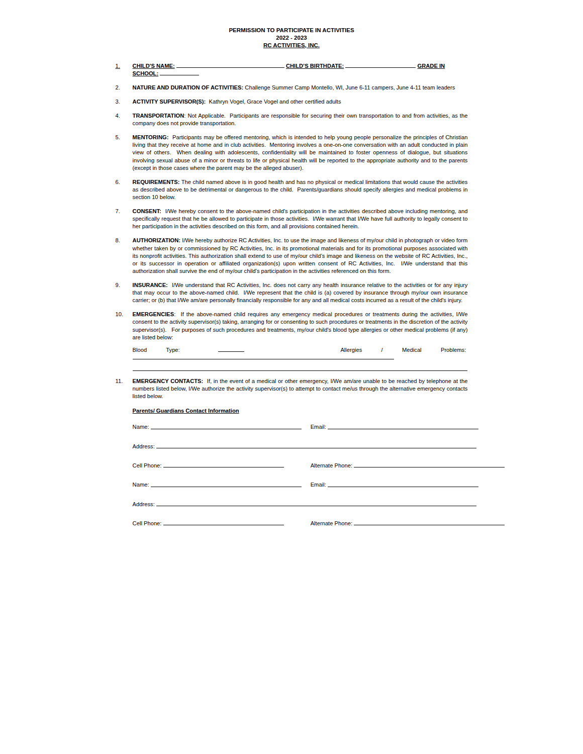PERMISSION TO PARTICIPATE IN ACTIVITIES
2022 - 2023
RC ACTIVITIES, INC.
1. CHILD'S NAME: CHILD’S BIRTHDATE: GRADE IN SCHOOL:
2. NATURE AND DURATION OF ACTIVITIES: Challenge Summer Camp Montello, WI, June 6-11 campers, June 4-11 team leaders
3. ACTIVITY SUPERVISOR(S): Kathryn Vogel, Grace Vogel and other certified adults
4. TRANSPORTATION: Not Applicable. Participants are responsible for securing their own transportation to and from activities, as the company does not provide transportation.
5. MENTORING: Participants may be offered mentoring, which is intended to help young people personalize the principles of Christian living that they receive at home and in club activities. Mentoring involves a one-on-one conversation with an adult conducted in plain view of others. When dealing with adolescents, confidentiality will be maintained to foster openness of dialogue, but situations involving sexual abuse of a minor or threats to life or physical health will be reported to the appropriate authority and to the parents (except in those cases where the parent may be the alleged abuser).
6. REQUIREMENTS: The child named above is in good health and has no physical or medical limitations that would cause the activities as described above to be detrimental or dangerous to the child. Parents/guardians should specify allergies and medical problems in section 10 below.
7. CONSENT: I/We hereby consent to the above-named child's participation in the activities described above including mentoring, and specifically request that he be allowed to participate in those activities. I/We warrant that I/We have full authority to legally consent to her participation in the activities described on this form, and all provisions contained herein.
8. AUTHORIZATION: I/We hereby authorize RC Activities, Inc. to use the image and likeness of my/our child in photograph or video form whether taken by or commissioned by RC Activities, Inc. in its promotional materials and for its promotional purposes associated with its nonprofit activities. This authorization shall extend to use of my/our child’s image and likeness on the website of RC Activities, Inc., or its successor in operation or affiliated organization(s) upon written consent of RC Activities, Inc. I/We understand that this authorization shall survive the end of my/our child’s participation in the activities referenced on this form.
9. INSURANCE: I/We understand that RC Activities, Inc. does not carry any health insurance relative to the activities or for any injury that may occur to the above-named child. I/We represent that the child is (a) covered by insurance through my/our own insurance carrier; or (b) that I/We am/are personally financially responsible for any and all medical costs incurred as a result of the child's injury.
10. EMERGENCIES: If the above-named child requires any emergency medical procedures or treatments during the activities, I/We consent to the activity supervisor(s) taking, arranging for or consenting to such procedures or treatments in the discretion of the activity supervisor(s). For purposes of such procedures and treatments, my/our child's blood type allergies or other medical problems (if any) are listed below:
Blood Type: Allergies / Medical Problems:
11. EMERGENCY CONTACTS: If, in the event of a medical or other emergency, I/We am/are unable to be reached by telephone at the numbers listed below, I/We authorize the activity supervisor(s) to attempt to contact me/us through the alternative emergency contacts listed below.
Parents/ Guardians Contact Information
| Name: | Email: |
| Address: |
| Cell Phone: | Alternate Phone: |
| Name: | Email: |
| Address: |
| Cell Phone: | Alternate Phone: |